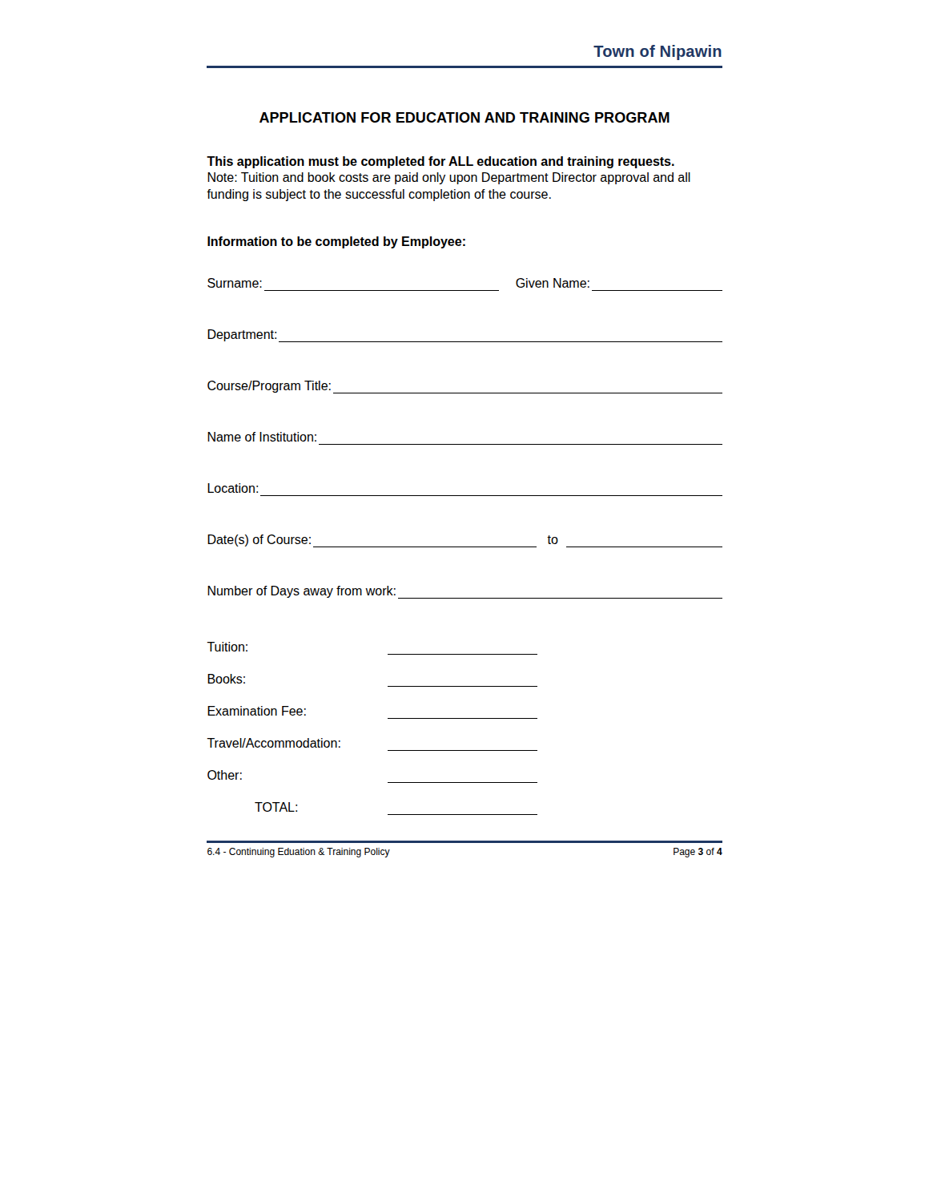Town of Nipawin
APPLICATION FOR EDUCATION AND TRAINING PROGRAM
This application must be completed for ALL education and training requests.
Note: Tuition and book costs are paid only upon Department Director approval and all funding is subject to the successful completion of the course.
Information to be completed by Employee:
Surname: Given Name:
Department:
Course/Program Title:
Name of Institution:
Location:
Date(s) of Course: to
Number of Days away from work:
Tuition:
Books:
Examination Fee:
Travel/Accommodation:
Other:
TOTAL:
6.4 - Continuing Eduation & Training Policy Page 3 of 4